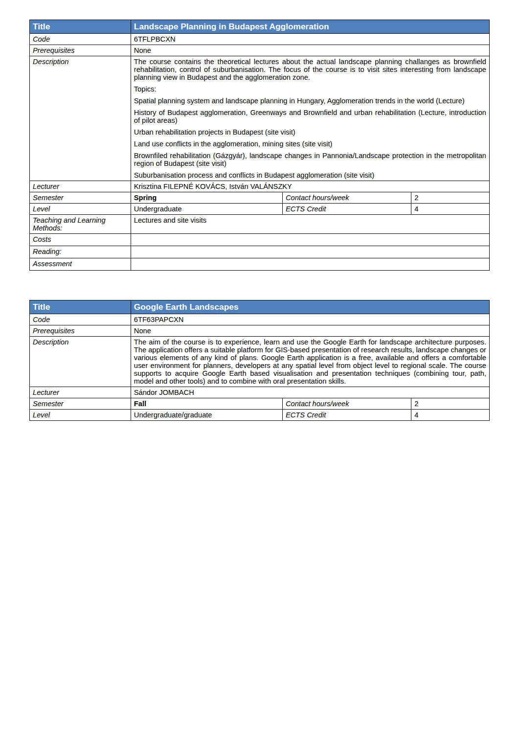| Title | Landscape Planning in Budapest Agglomeration |
| Code | 6TFLPBCXN |
| Prerequisites | None |
| Description | The course contains the theoretical lectures about the actual landscape planning challanges as brownfield rehabilitation, control of suburbanisation. The focus of the course is to visit sites interesting from landscape planning view in Budapest and the agglomeration zone. Topics: Spatial planning system and landscape planning in Hungary, Agglomeration trends in the world (Lecture) History of Budapest agglomeration, Greenways and Brownfield and urban rehabilitation (Lecture, introduction of pilot areas) Urban rehabilitation projects in Budapest (site visit) Land use conflicts in the agglomeration, mining sites (site visit) Brownfiled rehabilitation (Gázgyár), landscape changes in Pannonia/Landscape protection in the metropolitan region of Budapest (site visit) Suburbanisation process and conflicts in Budapest agglomeration (site visit) |
| Lecturer | Krisztina FILEPNÉ KOVÁCS, István VALÁNSZKY |
| Semester | Spring | Contact hours/week | 2 |
| Level | Undergraduate | ECTS Credit | 4 |
| Teaching and Learning Methods: | Lectures and site visits |
| Costs | |
| Reading: | |
| Assessment | |
| Title | Google Earth Landscapes |
| Code | 6TF63PAPCXN |
| Prerequisites | None |
| Description | The aim of the course is to experience, learn and use the Google Earth for landscape architecture purposes. The application offers a suitable platform for GIS-based presentation of research results, landscape changes or various elements of any kind of plans. Google Earth application is a free, available and offers a comfortable user environment for planners, developers at any spatial level from object level to regional scale. The course supports to acquire Google Earth based visualisation and presentation techniques (combining tour, path, model and other tools) and to combine with oral presentation skills. |
| Lecturer | Sándor JOMBACH |
| Semester | Fall | Contact hours/week | 2 |
| Level | Undergraduate/graduate | ECTS Credit | 4 |